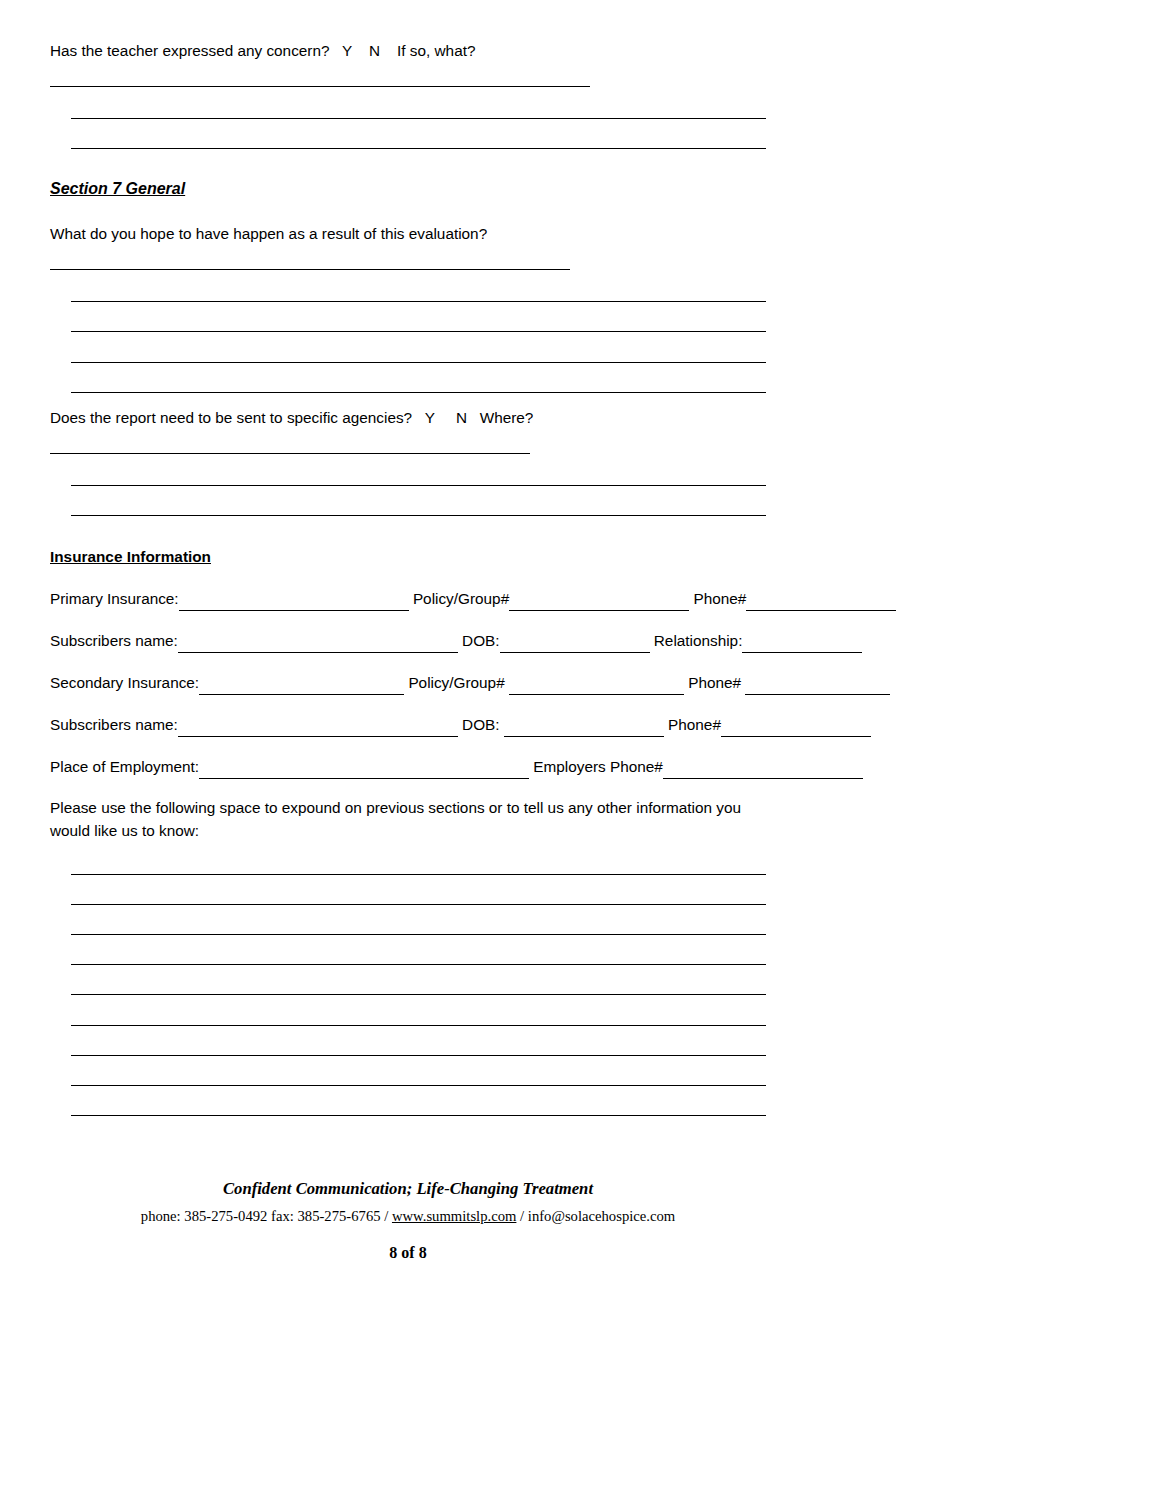Has the teacher expressed any concern? Y N If so, what?
Section 7 General
What do you hope to have happen as a result of this evaluation?
Does the report need to be sent to specific agencies? Y N Where?
Insurance Information
Primary Insurance: Policy/Group# Phone#
Subscribers name: DOB: Relationship:
Secondary Insurance: Policy/Group# Phone#
Subscribers name: DOB: Phone#
Place of Employment: Employers Phone#
Please use the following space to expound on previous sections or to tell us any other information you would like us to know:
Confident Communication; Life-Changing Treatment
phone: 385-275-0492 fax: 385-275-6765 / www.summitslp.com / info@solacehospice.com
8 of 8